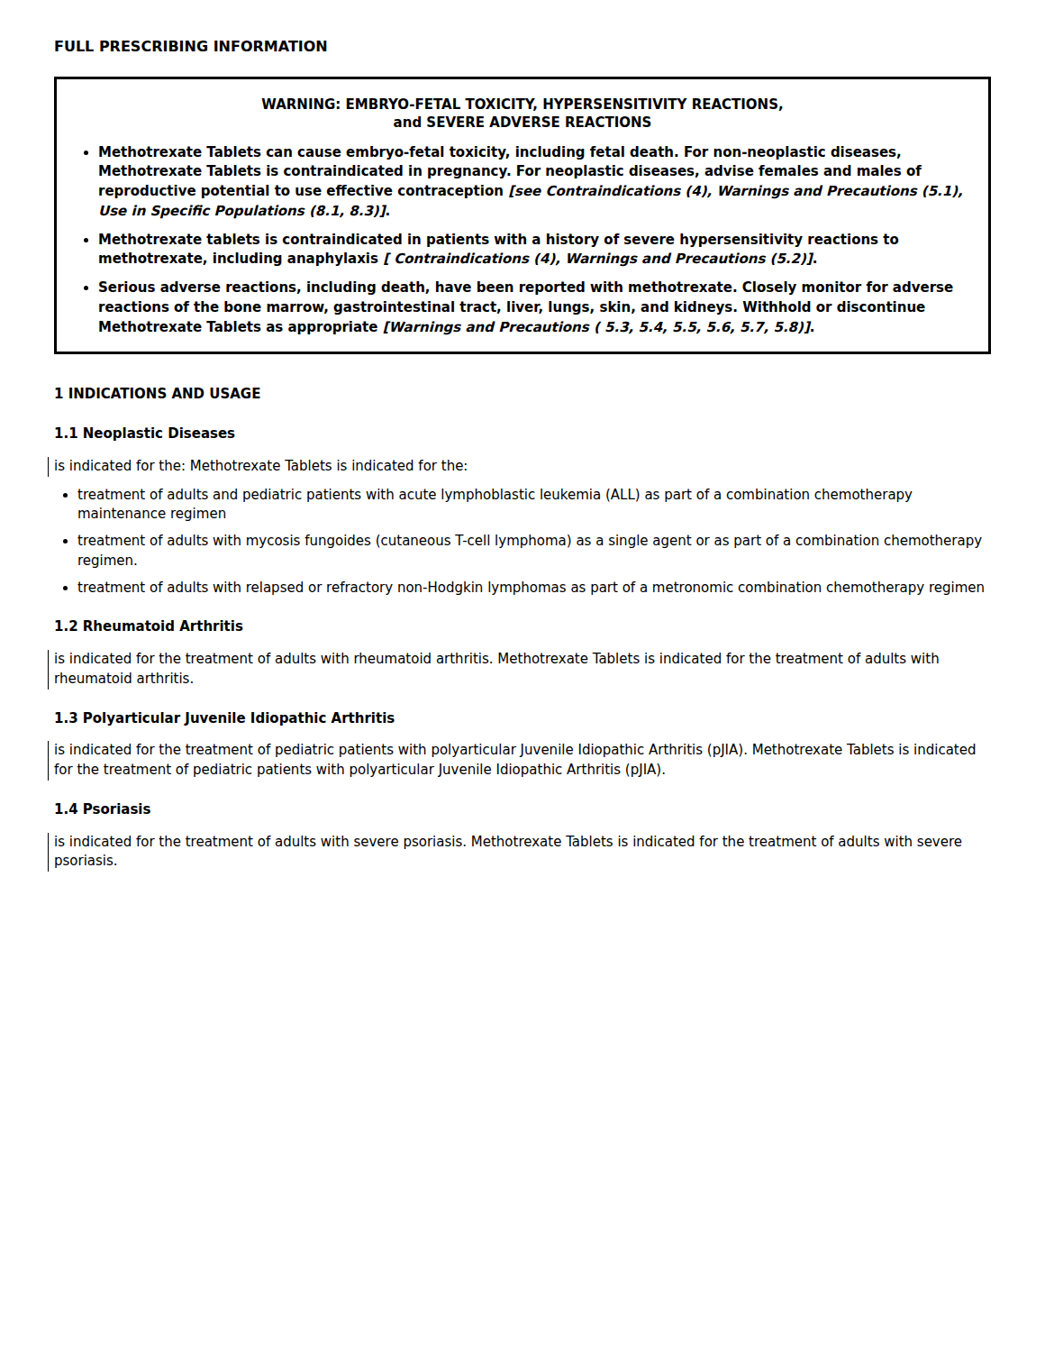FULL PRESCRIBING INFORMATION
WARNING: EMBRYO-FETAL TOXICITY, HYPERSENSITIVITY REACTIONS,
and SEVERE ADVERSE REACTIONS
Methotrexate Tablets can cause embryo-fetal toxicity, including fetal death. For non-neoplastic diseases, Methotrexate Tablets is contraindicated in pregnancy. For neoplastic diseases, advise females and males of reproductive potential to use effective contraception [see Contraindications (4), Warnings and Precautions (5.1), Use in Specific Populations (8.1, 8.3)].
Methotrexate tablets is contraindicated in patients with a history of severe hypersensitivity reactions to methotrexate, including anaphylaxis [ Contraindications (4), Warnings and Precautions (5.2)].
Serious adverse reactions, including death, have been reported with methotrexate. Closely monitor for adverse reactions of the bone marrow, gastrointestinal tract, liver, lungs, skin, and kidneys. Withhold or discontinue Methotrexate Tablets as appropriate [Warnings and Precautions ( 5.3, 5.4, 5.5, 5.6, 5.7, 5.8)].
1 INDICATIONS AND USAGE
1.1 Neoplastic Diseases
is indicated for the: Methotrexate Tablets is indicated for the:
treatment of adults and pediatric patients with acute lymphoblastic leukemia (ALL) as part of a combination chemotherapy maintenance regimen
treatment of adults with mycosis fungoides (cutaneous T-cell lymphoma) as a single agent or as part of a combination chemotherapy regimen.
treatment of adults with relapsed or refractory non-Hodgkin lymphomas as part of a metronomic combination chemotherapy regimen
1.2 Rheumatoid Arthritis
is indicated for the treatment of adults with rheumatoid arthritis. Methotrexate Tablets is indicated for the treatment of adults with rheumatoid arthritis.
1.3 Polyarticular Juvenile Idiopathic Arthritis
is indicated for the treatment of pediatric patients with polyarticular Juvenile Idiopathic Arthritis (pJIA). Methotrexate Tablets is indicated for the treatment of pediatric patients with polyarticular Juvenile Idiopathic Arthritis (pJIA).
1.4 Psoriasis
is indicated for the treatment of adults with severe psoriasis. Methotrexate Tablets is indicated for the treatment of adults with severe psoriasis.